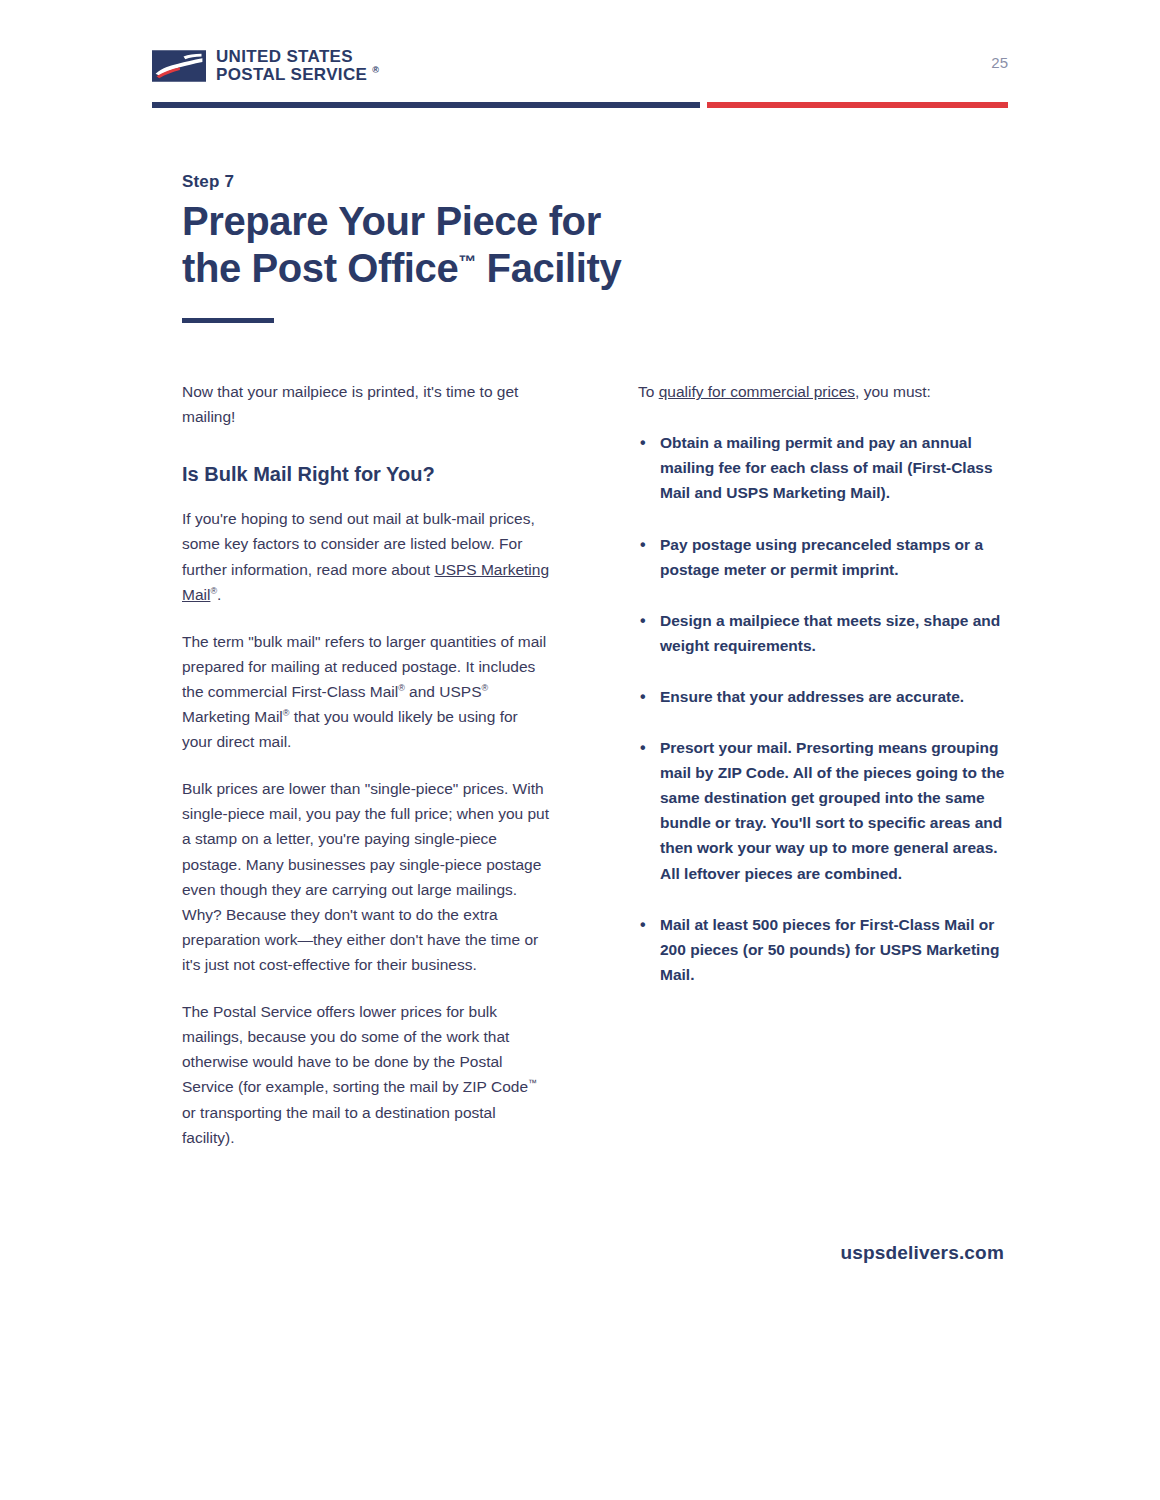UNITED STATES
POSTAL SERVICE ®
25
Step 7
Prepare Your Piece for the Post Office™ Facility
Now that your mailpiece is printed, it's time to get mailing!
Is Bulk Mail Right for You?
If you're hoping to send out mail at bulk-mail prices, some key factors to consider are listed below. For further information, read more about USPS Marketing Mail®.
The term "bulk mail" refers to larger quantities of mail prepared for mailing at reduced postage. It includes the commercial First-Class Mail® and USPS® Marketing Mail® that you would likely be using for your direct mail.
Bulk prices are lower than "single-piece" prices. With single-piece mail, you pay the full price; when you put a stamp on a letter, you're paying single-piece postage. Many businesses pay single-piece postage even though they are carrying out large mailings. Why? Because they don't want to do the extra preparation work—they either don't have the time or it's just not cost-effective for their business.
The Postal Service offers lower prices for bulk mailings, because you do some of the work that otherwise would have to be done by the Postal Service (for example, sorting the mail by ZIP Code™ or transporting the mail to a destination postal facility).
To qualify for commercial prices, you must:
Obtain a mailing permit and pay an annual mailing fee for each class of mail (First-Class Mail and USPS Marketing Mail).
Pay postage using precanceled stamps or a postage meter or permit imprint.
Design a mailpiece that meets size, shape and weight requirements.
Ensure that your addresses are accurate.
Presort your mail. Presorting means grouping mail by ZIP Code. All of the pieces going to the same destination get grouped into the same bundle or tray. You'll sort to specific areas and then work your way up to more general areas. All leftover pieces are combined.
Mail at least 500 pieces for First-Class Mail or 200 pieces (or 50 pounds) for USPS Marketing Mail.
uspsdelivers.com